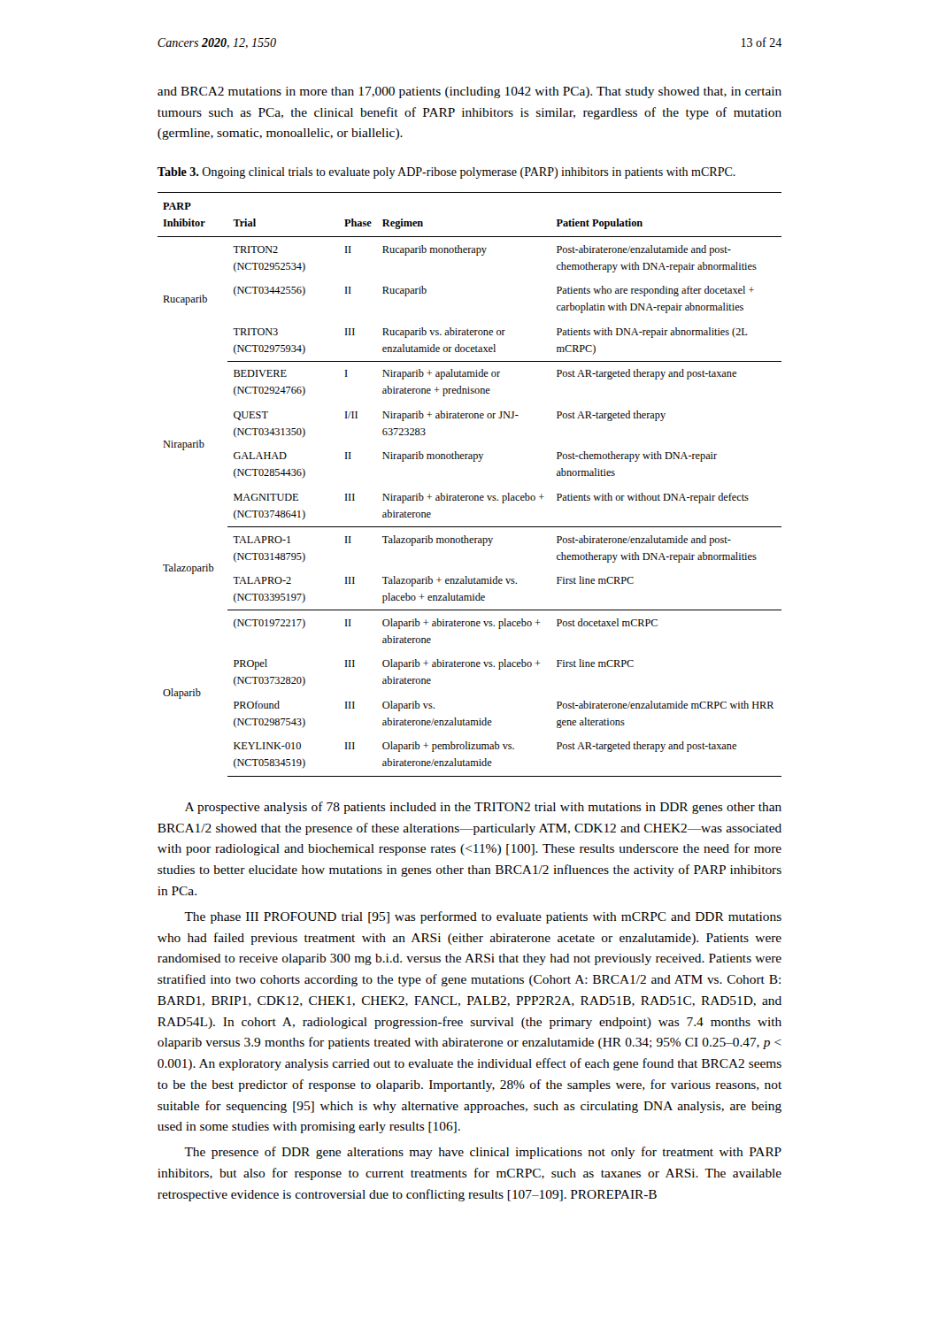Cancers 2020, 12, 1550 13 of 24
and BRCA2 mutations in more than 17,000 patients (including 1042 with PCa). That study showed that, in certain tumours such as PCa, the clinical benefit of PARP inhibitors is similar, regardless of the type of mutation (germline, somatic, monoallelic, or biallelic).
Table 3. Ongoing clinical trials to evaluate poly ADP-ribose polymerase (PARP) inhibitors in patients with mCRPC.
| PARP Inhibitor | Trial | Phase | Regimen | Patient Population |
| --- | --- | --- | --- | --- |
| Rucaparib | TRITON2 (NCT02952534) | II | Rucaparib monotherapy | Post-abiraterone/enzalutamide and post-chemotherapy with DNA-repair abnormalities |
| (NCT03442556) | II | Rucaparib | Patients who are responding after docetaxel + carboplatin with DNA-repair abnormalities |
| TRITON3 (NCT02975934) | III | Rucaparib vs. abiraterone or enzalutamide or docetaxel | Patients with DNA-repair abnormalities (2L mCRPC) |
| Niraparib | BEDIVERE (NCT02924766) | I | Niraparib + apalutamide or abiraterone + prednisone | Post AR-targeted therapy and post-taxane |
| QUEST (NCT03431350) | I/II | Niraparib + abiraterone or JNJ-63723283 | Post AR-targeted therapy |
| GALAHAD (NCT02854436) | II | Niraparib monotherapy | Post-chemotherapy with DNA-repair abnormalities |
| MAGNITUDE (NCT03748641) | III | Niraparib + abiraterone vs. placebo + abiraterone | Patients with or without DNA-repair defects |
| Talazoparib | TALAPRO-1 (NCT03148795) | II | Talazoparib monotherapy | Post-abiraterone/enzalutamide and post-chemotherapy with DNA-repair abnormalities |
| TALAPRO-2 (NCT03395197) | III | Talazoparib + enzalutamide vs. placebo + enzalutamide | First line mCRPC |
| Olaparib | (NCT01972217) | II | Olaparib + abiraterone vs. placebo + abiraterone | Post docetaxel mCRPC |
| PROpel (NCT03732820) | III | Olaparib + abiraterone vs. placebo + abiraterone | First line mCRPC |
| PROfound (NCT02987543) | III | Olaparib vs. abiraterone/enzalutamide | Post-abiraterone/enzalutamide mCRPC with HRR gene alterations |
| KEYLINK-010 (NCT05834519) | III | Olaparib + pembrolizumab vs. abiraterone/enzalutamide | Post AR-targeted therapy and post-taxane |
A prospective analysis of 78 patients included in the TRITON2 trial with mutations in DDR genes other than BRCA1/2 showed that the presence of these alterations—particularly ATM, CDK12 and CHEK2—was associated with poor radiological and biochemical response rates (<11%) [100]. These results underscore the need for more studies to better elucidate how mutations in genes other than BRCA1/2 influences the activity of PARP inhibitors in PCa.
The phase III PROFOUND trial [95] was performed to evaluate patients with mCRPC and DDR mutations who had failed previous treatment with an ARSi (either abiraterone acetate or enzalutamide). Patients were randomised to receive olaparib 300 mg b.i.d. versus the ARSi that they had not previously received. Patients were stratified into two cohorts according to the type of gene mutations (Cohort A: BRCA1/2 and ATM vs. Cohort B: BARD1, BRIP1, CDK12, CHEK1, CHEK2, FANCL, PALB2, PPP2R2A, RAD51B, RAD51C, RAD51D, and RAD54L). In cohort A, radiological progression-free survival (the primary endpoint) was 7.4 months with olaparib versus 3.9 months for patients treated with abiraterone or enzalutamide (HR 0.34; 95% CI 0.25–0.47, p < 0.001). An exploratory analysis carried out to evaluate the individual effect of each gene found that BRCA2 seems to be the best predictor of response to olaparib. Importantly, 28% of the samples were, for various reasons, not suitable for sequencing [95] which is why alternative approaches, such as circulating DNA analysis, are being used in some studies with promising early results [106].
The presence of DDR gene alterations may have clinical implications not only for treatment with PARP inhibitors, but also for response to current treatments for mCRPC, such as taxanes or ARSi. The available retrospective evidence is controversial due to conflicting results [107–109]. PROREPAIR-B